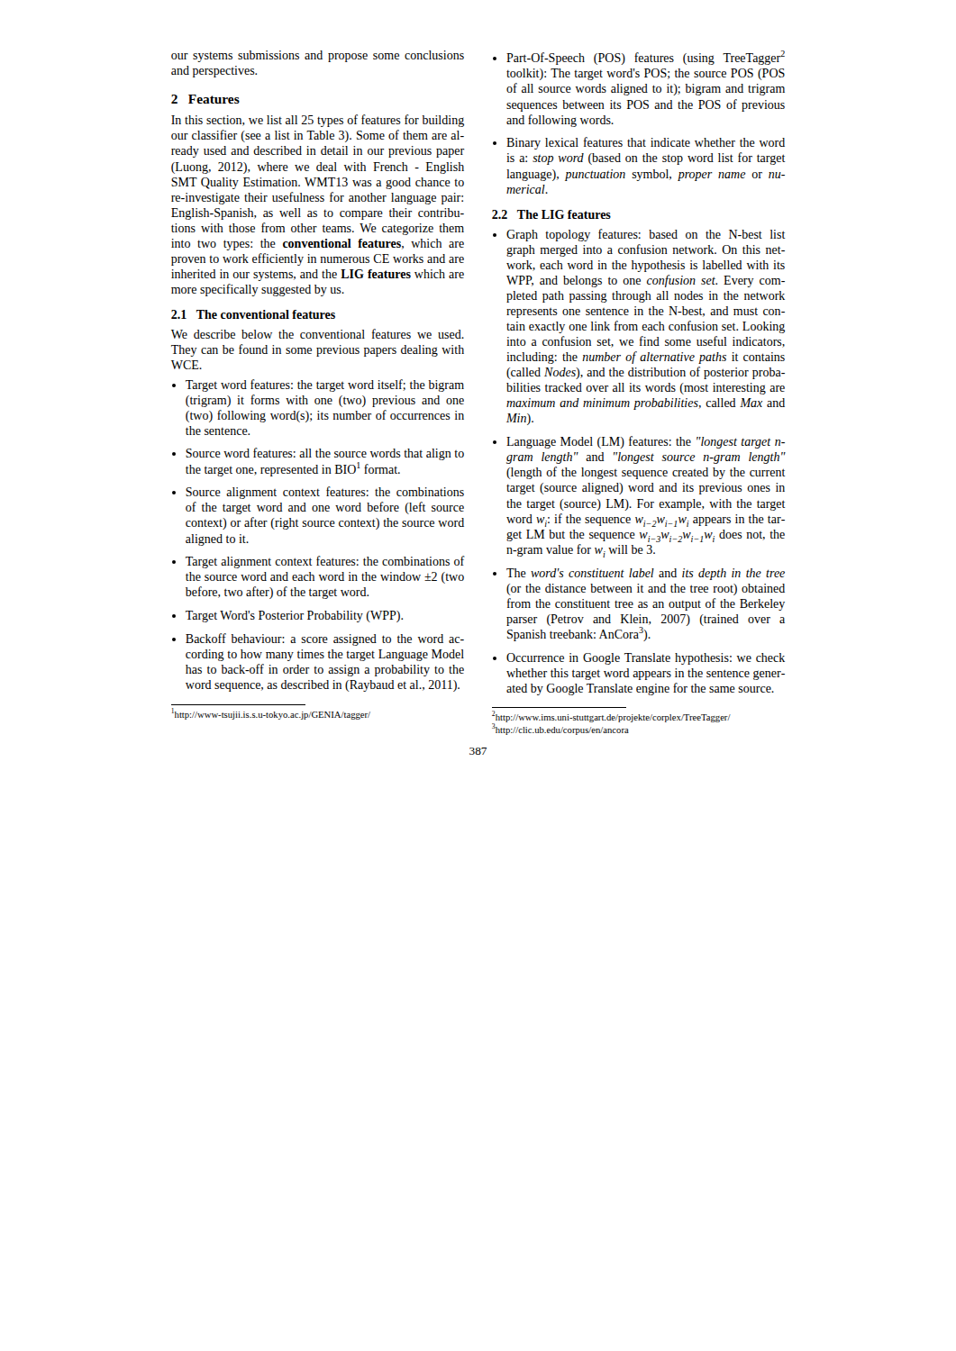our systems submissions and propose some conclusions and perspectives.
2 Features
In this section, we list all 25 types of features for building our classifier (see a list in Table 3). Some of them are already used and described in detail in our previous paper (Luong, 2012), where we deal with French - English SMT Quality Estimation. WMT13 was a good chance to re-investigate their usefulness for another language pair: English-Spanish, as well as to compare their contributions with those from other teams. We categorize them into two types: the conventional features, which are proven to work efficiently in numerous CE works and are inherited in our systems, and the LIG features which are more specifically suggested by us.
2.1 The conventional features
We describe below the conventional features we used. They can be found in some previous papers dealing with WCE.
Target word features: the target word itself; the bigram (trigram) it forms with one (two) previous and one (two) following word(s); its number of occurrences in the sentence.
Source word features: all the source words that align to the target one, represented in BIO1 format.
Source alignment context features: the combinations of the target word and one word before (left source context) or after (right source context) the source word aligned to it.
Target alignment context features: the combinations of the source word and each word in the window ±2 (two before, two after) of the target word.
Target Word's Posterior Probability (WPP).
Backoff behaviour: a score assigned to the word according to how many times the target Language Model has to back-off in order to assign a probability to the word sequence, as described in (Raybaud et al., 2011).
1http://www-tsujii.is.s.u-tokyo.ac.jp/GENIA/tagger/
Part-Of-Speech (POS) features (using TreeTagger2 toolkit): The target word's POS; the source POS (POS of all source words aligned to it); bigram and trigram sequences between its POS and the POS of previous and following words.
Binary lexical features that indicate whether the word is a: stop word (based on the stop word list for target language), punctuation symbol, proper name or numerical.
2.2 The LIG features
Graph topology features: based on the N-best list graph merged into a confusion network. On this network, each word in the hypothesis is labelled with its WPP, and belongs to one confusion set. Every completed path passing through all nodes in the network represents one sentence in the N-best, and must contain exactly one link from each confusion set. Looking into a confusion set, we find some useful indicators, including: the number of alternative paths it contains (called Nodes), and the distribution of posterior probabilities tracked over all its words (most interesting are maximum and minimum probabilities, called Max and Min).
Language Model (LM) features: the "longest target n-gram length" and "longest source n-gram length"(length of the longest sequence created by the current target (source aligned) word and its previous ones in the target (source) LM). For example, with the target word wi: if the sequence wi−2wi−1wi appears in the target LM but the sequence wi−3wi−2wi−1wi does not, the n-gram value for wi will be 3.
The word's constituent label and its depth in the tree (or the distance between it and the tree root) obtained from the constituent tree as an output of the Berkeley parser (Petrov and Klein, 2007) (trained over a Spanish treebank: AnCora3).
Occurrence in Google Translate hypothesis: we check whether this target word appears in the sentence generated by Google Translate engine for the same source.
2http://www.ims.uni-stuttgart.de/projekte/corplex/TreeTagger/
3http://clic.ub.edu/corpus/en/ancora
387